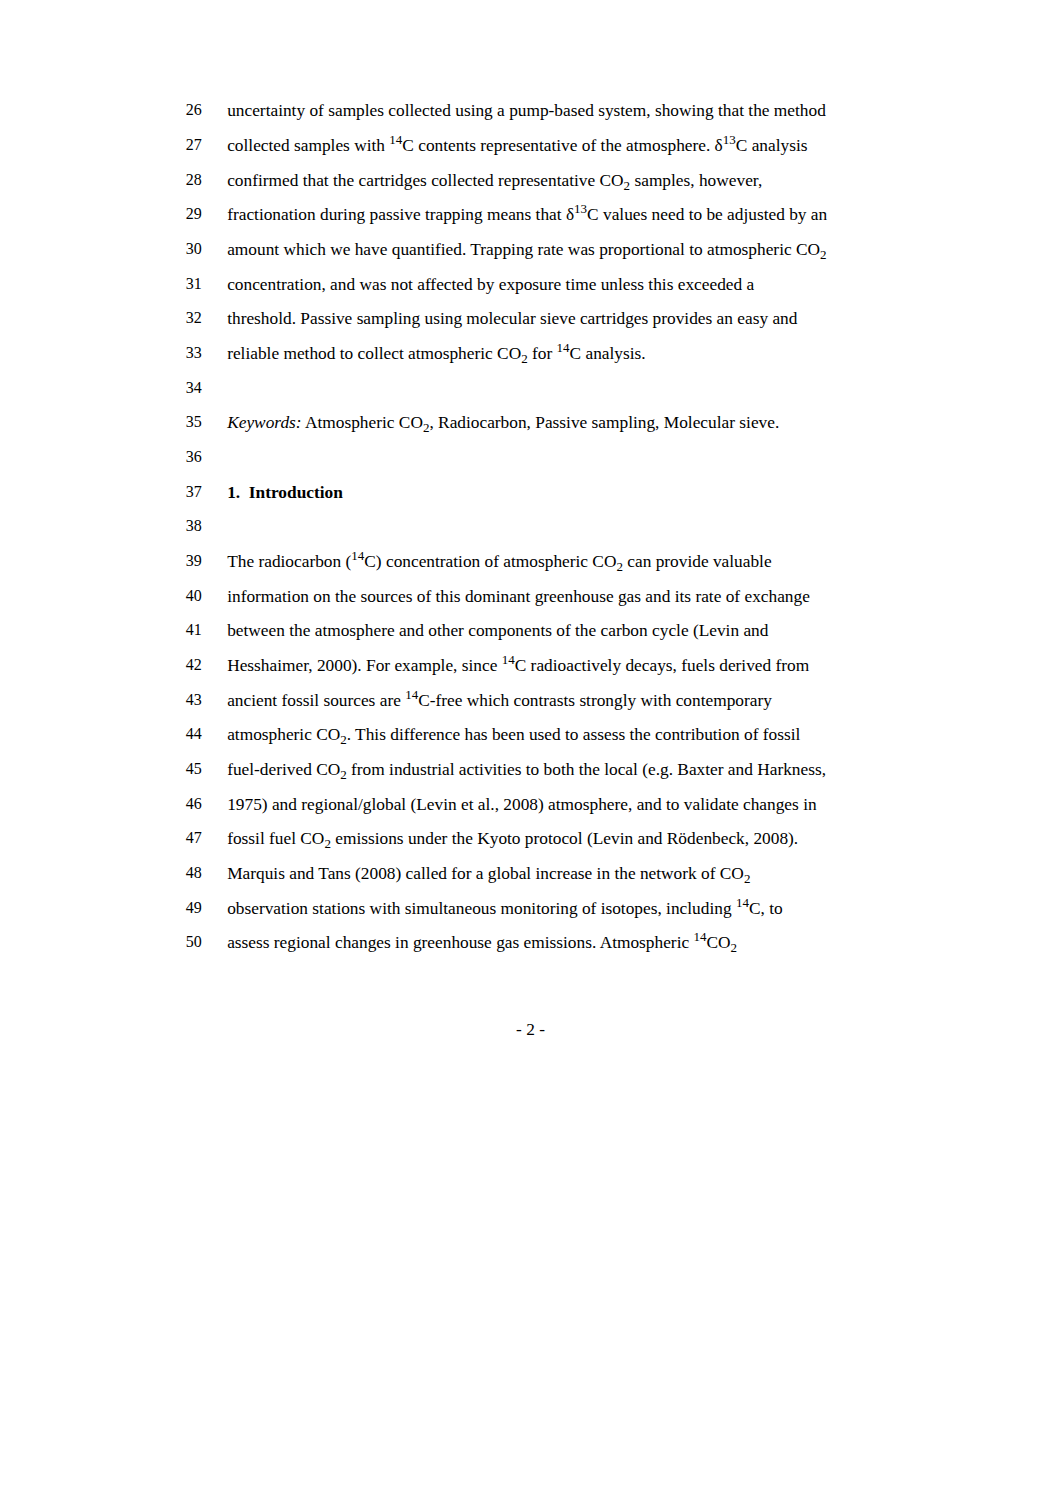uncertainty of samples collected using a pump-based system, showing that the method
collected samples with 14C contents representative of the atmosphere. δ13C analysis
confirmed that the cartridges collected representative CO2 samples, however,
fractionation during passive trapping means that δ13C values need to be adjusted by an
amount which we have quantified. Trapping rate was proportional to atmospheric CO2
concentration, and was not affected by exposure time unless this exceeded a
threshold. Passive sampling using molecular sieve cartridges provides an easy and
reliable method to collect atmospheric CO2 for 14C analysis.
Keywords: Atmospheric CO2, Radiocarbon, Passive sampling, Molecular sieve.
1. Introduction
The radiocarbon (14C) concentration of atmospheric CO2 can provide valuable
information on the sources of this dominant greenhouse gas and its rate of exchange
between the atmosphere and other components of the carbon cycle (Levin and
Hesshaimer, 2000). For example, since 14C radioactively decays, fuels derived from
ancient fossil sources are 14C-free which contrasts strongly with contemporary
atmospheric CO2. This difference has been used to assess the contribution of fossil
fuel-derived CO2 from industrial activities to both the local (e.g. Baxter and Harkness,
1975) and regional/global (Levin et al., 2008) atmosphere, and to validate changes in
fossil fuel CO2 emissions under the Kyoto protocol (Levin and Rödenbeck, 2008).
Marquis and Tans (2008) called for a global increase in the network of CO2
observation stations with simultaneous monitoring of isotopes, including 14C, to
assess regional changes in greenhouse gas emissions. Atmospheric 14CO2
- 2 -